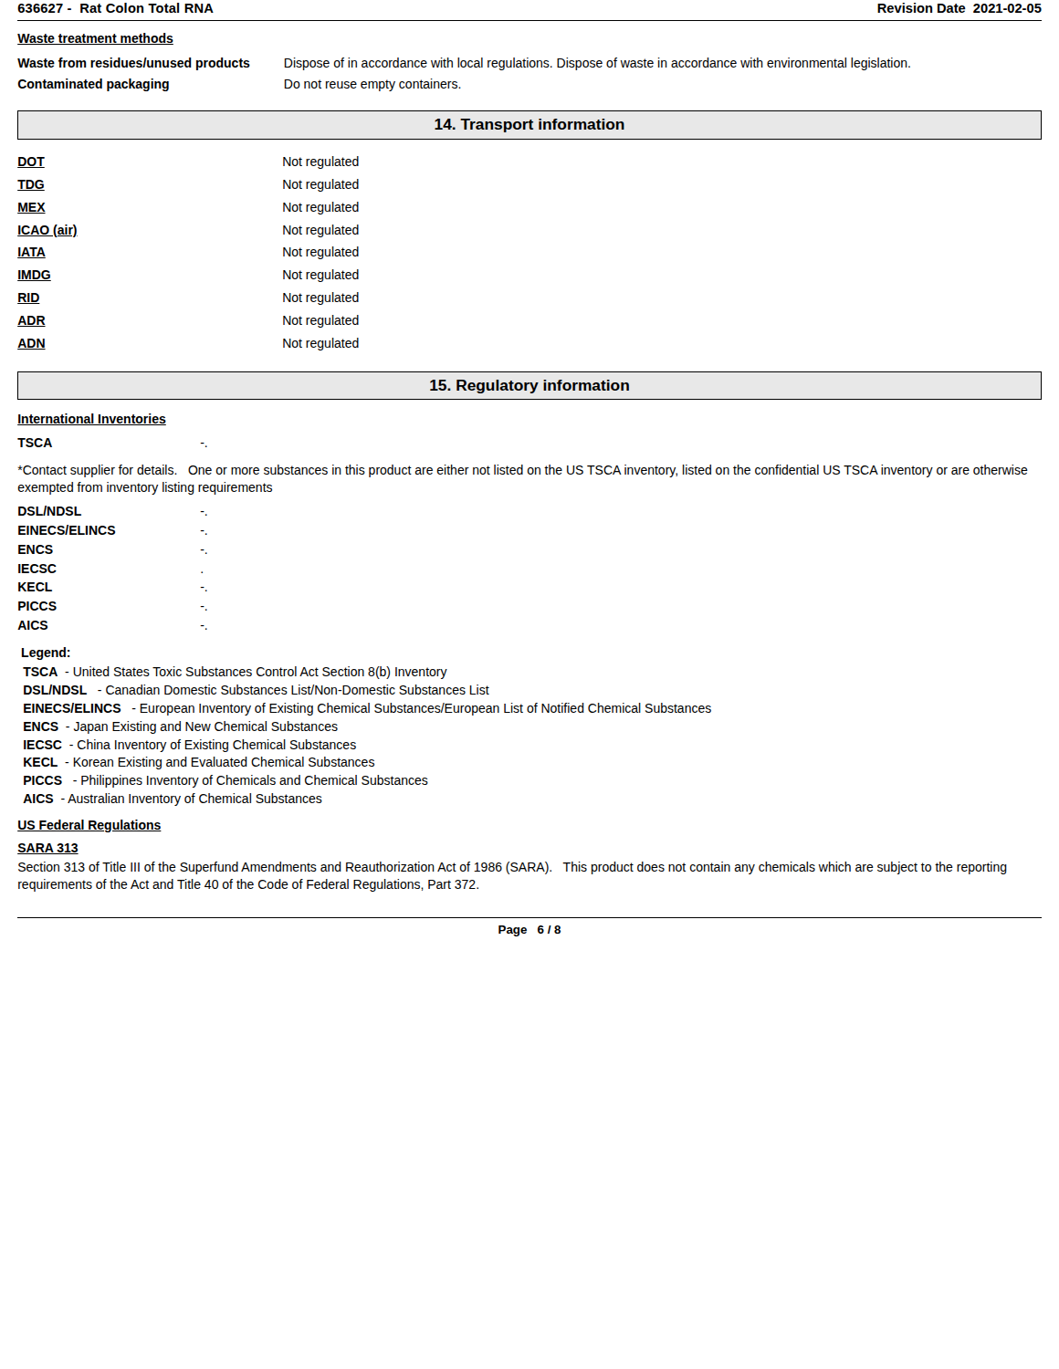636627 - Rat Colon Total RNA Revision Date 2021-02-05
Waste treatment methods
| Waste from residues/unused products | Dispose of in accordance with local regulations. Dispose of waste in accordance with environmental legislation. |
| Contaminated packaging | Do not reuse empty containers. |
14. Transport information
| DOT | Not regulated |
| TDG | Not regulated |
| MEX | Not regulated |
| ICAO (air) | Not regulated |
| IATA | Not regulated |
| IMDG | Not regulated |
| RID | Not regulated |
| ADR | Not regulated |
| ADN | Not regulated |
15. Regulatory information
International Inventories
| TSCA | -. |
*Contact supplier for details. One or more substances in this product are either not listed on the US TSCA inventory, listed on the confidential US TSCA inventory or are otherwise exempted from inventory listing requirements
| DSL/NDSL | -. |
| EINECS/ELINCS | -. |
| ENCS | -. |
| IECSC | . |
| KECL | -. |
| PICCS | -. |
| AICS | -. |
Legend:
TSCA - United States Toxic Substances Control Act Section 8(b) Inventory
DSL/NDSL - Canadian Domestic Substances List/Non-Domestic Substances List
EINECS/ELINCS - European Inventory of Existing Chemical Substances/European List of Notified Chemical Substances
ENCS - Japan Existing and New Chemical Substances
IECSC - China Inventory of Existing Chemical Substances
KECL - Korean Existing and Evaluated Chemical Substances
PICCS - Philippines Inventory of Chemicals and Chemical Substances
AICS - Australian Inventory of Chemical Substances
US Federal Regulations
SARA 313
Section 313 of Title III of the Superfund Amendments and Reauthorization Act of 1986 (SARA). This product does not contain any chemicals which are subject to the reporting requirements of the Act and Title 40 of the Code of Federal Regulations, Part 372.
Page 6 / 8